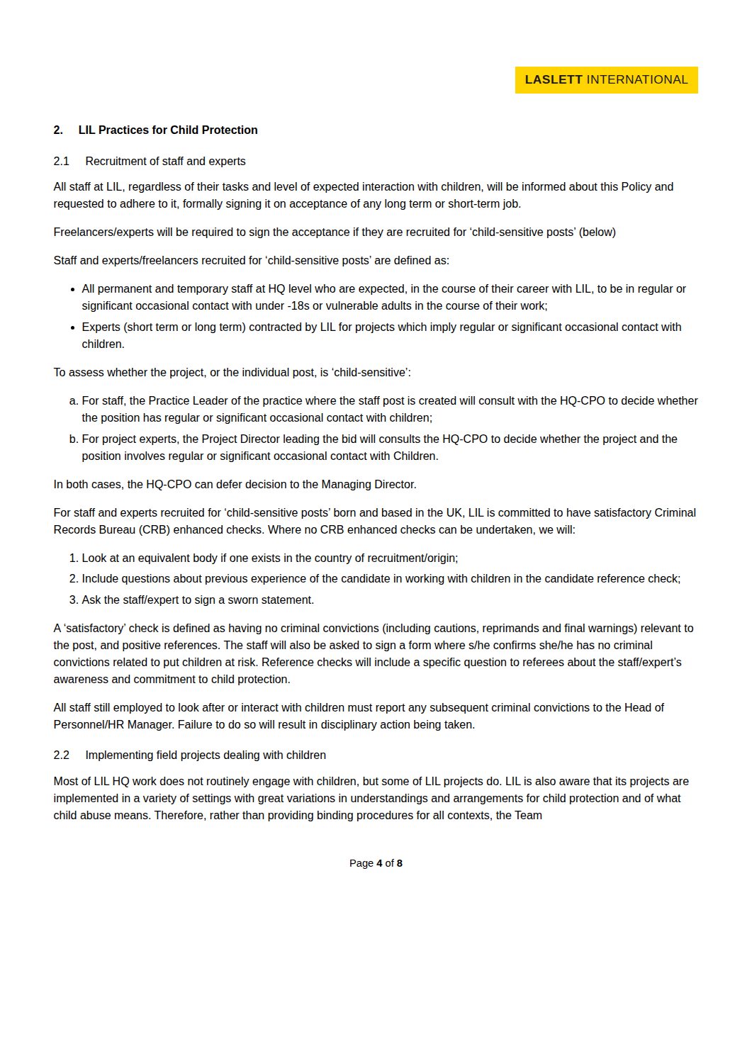LASLETT INTERNATIONAL
2. LIL Practices for Child Protection
2.1 Recruitment of staff and experts
All staff at LIL, regardless of their tasks and level of expected interaction with children, will be informed about this Policy and requested to adhere to it, formally signing it on acceptance of any long term or short-term job.
Freelancers/experts will be required to sign the acceptance if they are recruited for ‘child-sensitive posts’ (below)
Staff and experts/freelancers recruited for ‘child-sensitive posts’ are defined as:
All permanent and temporary staff at HQ level who are expected, in the course of their career with LIL, to be in regular or significant occasional contact with under -18s or vulnerable adults in the course of their work;
Experts (short term or long term) contracted by LIL for projects which imply regular or significant occasional contact with children.
To assess whether the project, or the individual post, is ‘child-sensitive’:
For staff, the Practice Leader of the practice where the staff post is created will consult with the HQ-CPO to decide whether the position has regular or significant occasional contact with children;
For project experts, the Project Director leading the bid will consults the HQ-CPO to decide whether the project and the position involves regular or significant occasional contact with Children.
In both cases, the HQ-CPO can defer decision to the Managing Director.
For staff and experts recruited for ‘child-sensitive posts’ born and based in the UK, LIL is committed to have satisfactory Criminal Records Bureau (CRB) enhanced checks. Where no CRB enhanced checks can be undertaken, we will:
Look at an equivalent body if one exists in the country of recruitment/origin;
Include questions about previous experience of the candidate in working with children in the candidate reference check;
Ask the staff/expert to sign a sworn statement.
A ‘satisfactory’ check is defined as having no criminal convictions (including cautions, reprimands and final warnings) relevant to the post, and positive references. The staff will also be asked to sign a form where s/he confirms she/he has no criminal convictions related to put children at risk. Reference checks will include a specific question to referees about the staff/expert’s awareness and commitment to child protection.
All staff still employed to look after or interact with children must report any subsequent criminal convictions to the Head of Personnel/HR Manager. Failure to do so will result in disciplinary action being taken.
2.2 Implementing field projects dealing with children
Most of LIL HQ work does not routinely engage with children, but some of LIL projects do. LIL is also aware that its projects are implemented in a variety of settings with great variations in understandings and arrangements for child protection and of what child abuse means. Therefore, rather than providing binding procedures for all contexts, the Team
Page 4 of 8